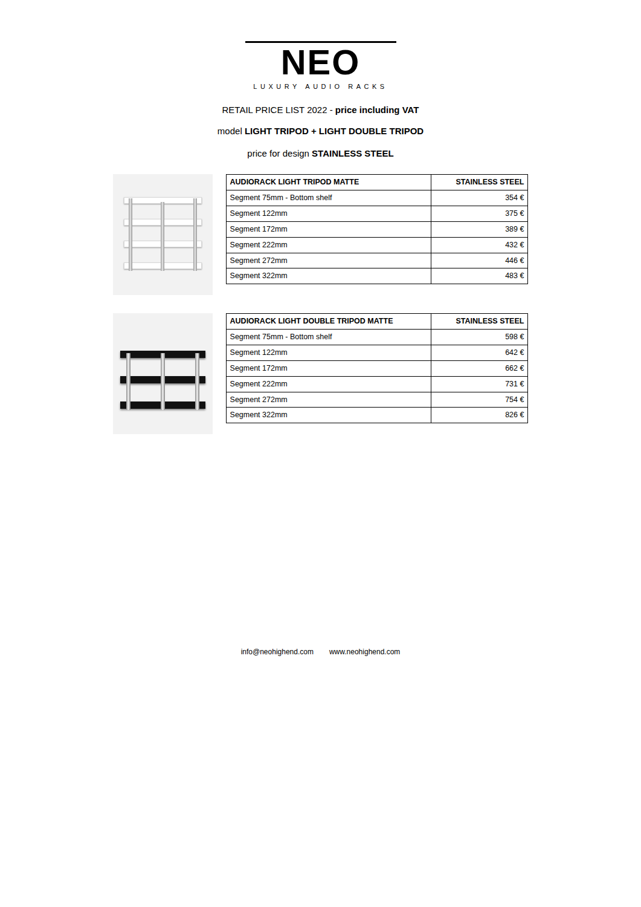NEO
LUXURY AUDIO RACKS
RETAIL PRICE LIST 2022 - price including VAT
model LIGHT TRIPOD + LIGHT DOUBLE TRIPOD
price for design STAINLESS STEEL
| AUDIORACK LIGHT TRIPOD MATTE | STAINLESS STEEL |
| --- | --- |
| Segment 75mm - Bottom shelf | 354 € |
| Segment 122mm | 375 € |
| Segment 172mm | 389 € |
| Segment 222mm | 432 € |
| Segment 272mm | 446 € |
| Segment 322mm | 483 € |
| AUDIORACK LIGHT DOUBLE TRIPOD MATTE | STAINLESS STEEL |
| --- | --- |
| Segment 75mm - Bottom shelf | 598 € |
| Segment 122mm | 642 € |
| Segment 172mm | 662 € |
| Segment 222mm | 731 € |
| Segment 272mm | 754 € |
| Segment 322mm | 826 € |
info@neohighend.com www.neohighend.com